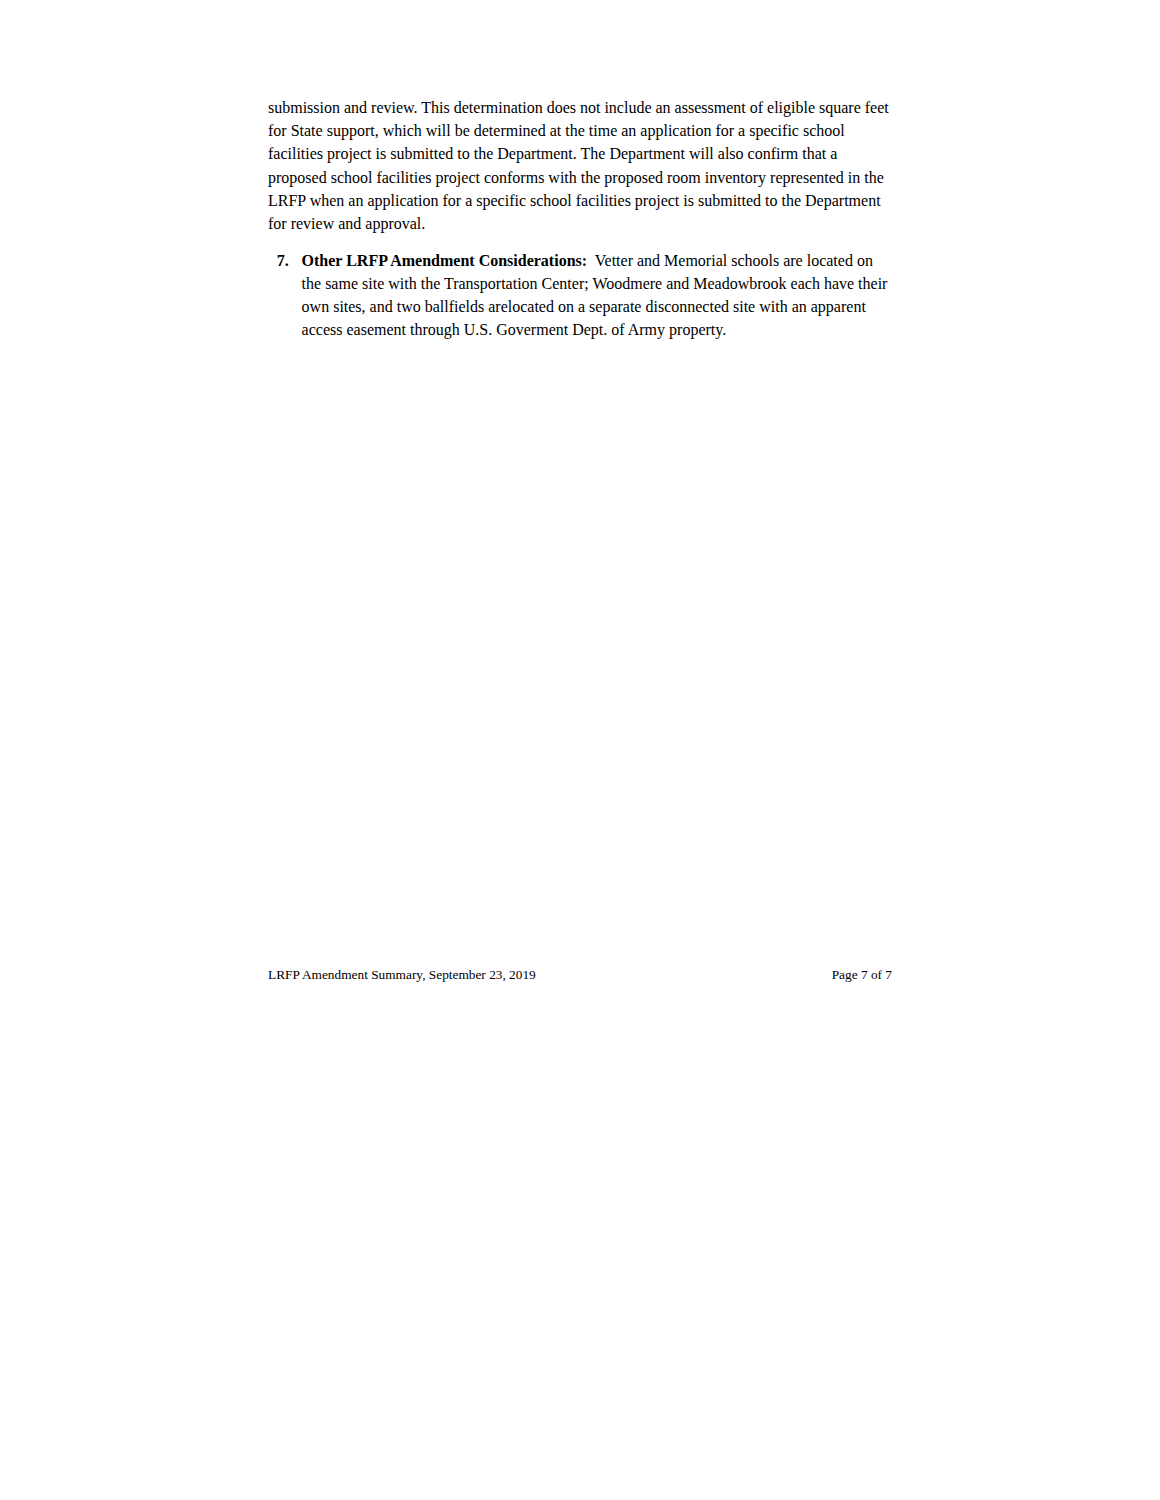submission and review. This determination does not include an assessment of eligible square feet for State support, which will be determined at the time an application for a specific school facilities project is submitted to the Department. The Department will also confirm that a proposed school facilities project conforms with the proposed room inventory represented in the LRFP when an application for a specific school facilities project is submitted to the Department for review and approval.
7. Other LRFP Amendment Considerations: Vetter and Memorial schools are located on the same site with the Transportation Center; Woodmere and Meadowbrook each have their own sites, and two ballfields arelocated on a separate disconnected site with an apparent access easement through U.S. Goverment Dept. of Army property.
LRFP Amendment Summary, September 23, 2019
Page 7 of 7